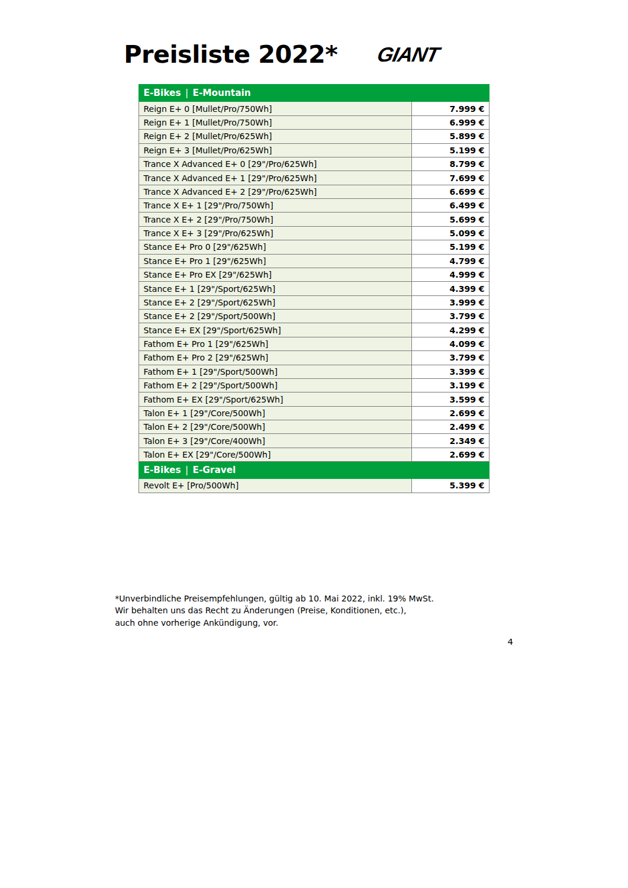Preisliste 2022*
GIANT
| E-Bikes / E-Mountain |
| --- |
| Reign E+ 0 [Mullet/Pro/750Wh] | 7.999 € |
| Reign E+ 1 [Mullet/Pro/750Wh] | 6.999 € |
| Reign E+ 2 [Mullet/Pro/625Wh] | 5.899 € |
| Reign E+ 3 [Mullet/Pro/625Wh] | 5.199 € |
| Trance X Advanced E+ 0 [29"/Pro/625Wh] | 8.799 € |
| Trance X Advanced E+ 1 [29"/Pro/625Wh] | 7.699 € |
| Trance X Advanced E+ 2 [29"/Pro/625Wh] | 6.699 € |
| Trance X E+ 1 [29"/Pro/750Wh] | 6.499 € |
| Trance X E+ 2 [29"/Pro/750Wh] | 5.699 € |
| Trance X E+ 3 [29"/Pro/625Wh] | 5.099 € |
| Stance E+ Pro 0 [29"/625Wh] | 5.199 € |
| Stance E+ Pro 1 [29"/625Wh] | 4.799 € |
| Stance E+ Pro EX [29"/625Wh] | 4.999 € |
| Stance E+ 1 [29"/Sport/625Wh] | 4.399 € |
| Stance E+ 2 [29"/Sport/625Wh] | 3.999 € |
| Stance E+ 2 [29"/Sport/500Wh] | 3.799 € |
| Stance E+ EX [29"/Sport/625Wh] | 4.299 € |
| Fathom E+ Pro 1 [29"/625Wh] | 4.099 € |
| Fathom E+ Pro 2 [29"/625Wh] | 3.799 € |
| Fathom E+ 1 [29"/Sport/500Wh] | 3.399 € |
| Fathom E+ 2 [29"/Sport/500Wh] | 3.199 € |
| Fathom E+ EX [29"/Sport/625Wh] | 3.599 € |
| Talon E+ 1 [29"/Core/500Wh] | 2.699 € |
| Talon E+ 2 [29"/Core/500Wh] | 2.499 € |
| Talon E+ 3 [29"/Core/400Wh] | 2.349 € |
| Talon E+ EX [29"/Core/500Wh] | 2.699 € |
| E-Bikes / E-Gravel |
| Revolt E+ [Pro/500Wh] | 5.399 € |
*Unverbindliche Preisempfehlungen, gültig ab 10. Mai 2022, inkl. 19% MwSt.
Wir behalten uns das Recht zu Änderungen (Preise, Konditionen, etc.),
auch ohne vorherige Ankündigung, vor.
4